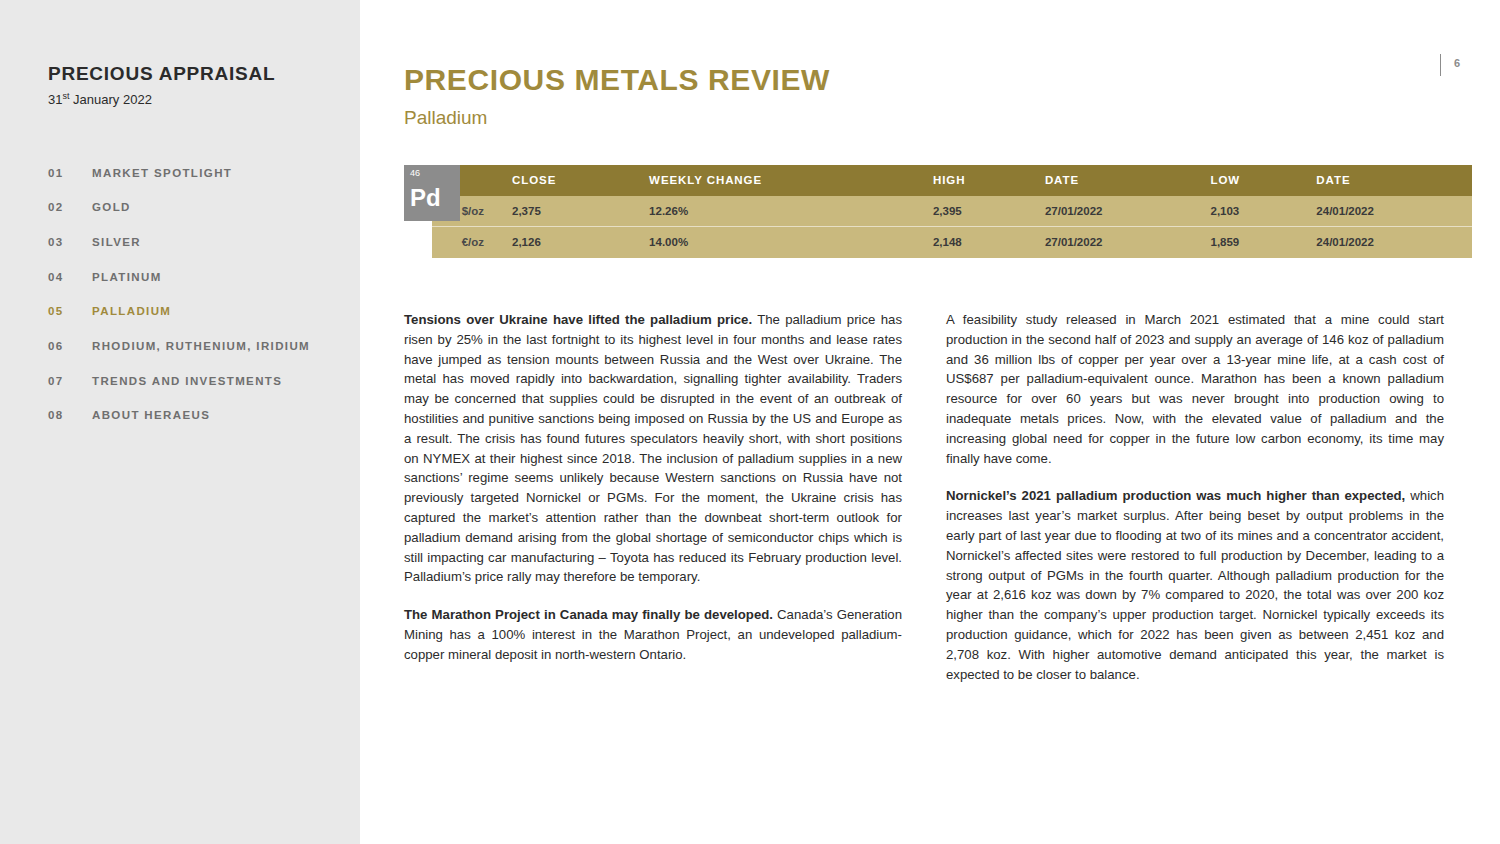Precious Appraisal
31st January 2022
01 Market Spotlight
02 Gold
03 Silver
04 Platinum
05 Palladium
06 Rhodium, Ruthenium, Iridium
07 Trends and Investments
08 About Heraeus
6
Precious Metals Review
Palladium
46 Pd
| | Close | Weekly change | High | Date | Low | Date |
| --- | --- | --- | --- | --- | --- | --- |
| $/oz | 2,375 | 12.26% | 2,395 | 27/01/2022 | 2,103 | 24/01/2022 |
| €/oz | 2,126 | 14.00% | 2,148 | 27/01/2022 | 1,859 | 24/01/2022 |
Tensions over Ukraine have lifted the palladium price. The palladium price has risen by 25% in the last fortnight to its highest level in four months and lease rates have jumped as tension mounts between Russia and the West over Ukraine. The metal has moved rapidly into backwardation, signalling tighter availability. Traders may be concerned that supplies could be disrupted in the event of an outbreak of hostilities and punitive sanctions being imposed on Russia by the US and Europe as a result. The crisis has found futures speculators heavily short, with short positions on NYMEX at their highest since 2018. The inclusion of palladium supplies in a new sanctions’ regime seems unlikely because Western sanctions on Russia have not previously targeted Nornickel or PGMs. For the moment, the Ukraine crisis has captured the market’s attention rather than the downbeat short-term outlook for palladium demand arising from the global shortage of semiconductor chips which is still impacting car manufacturing – Toyota has reduced its February production level. Palladium’s price rally may therefore be temporary.
The Marathon Project in Canada may finally be developed. Canada’s Generation Mining has a 100% interest in the Marathon Project, an undeveloped palladium-copper mineral deposit in north-western Ontario.
A feasibility study released in March 2021 estimated that a mine could start production in the second half of 2023 and supply an average of 146 koz of palladium and 36 million lbs of copper per year over a 13-year mine life, at a cash cost of US$687 per palladium-equivalent ounce. Marathon has been a known palladium resource for over 60 years but was never brought into production owing to inadequate metals prices. Now, with the elevated value of palladium and the increasing global need for copper in the future low carbon economy, its time may finally have come.
Nornickel’s 2021 palladium production was much higher than expected, which increases last year’s market surplus. After being beset by output problems in the early part of last year due to flooding at two of its mines and a concentrator accident, Nornickel’s affected sites were restored to full production by December, leading to a strong output of PGMs in the fourth quarter. Although palladium production for the year at 2,616 koz was down by 7% compared to 2020, the total was over 200 koz higher than the company’s upper production target. Nornickel typically exceeds its production guidance, which for 2022 has been given as between 2,451 koz and 2,708 koz. With higher automotive demand anticipated this year, the market is expected to be closer to balance.